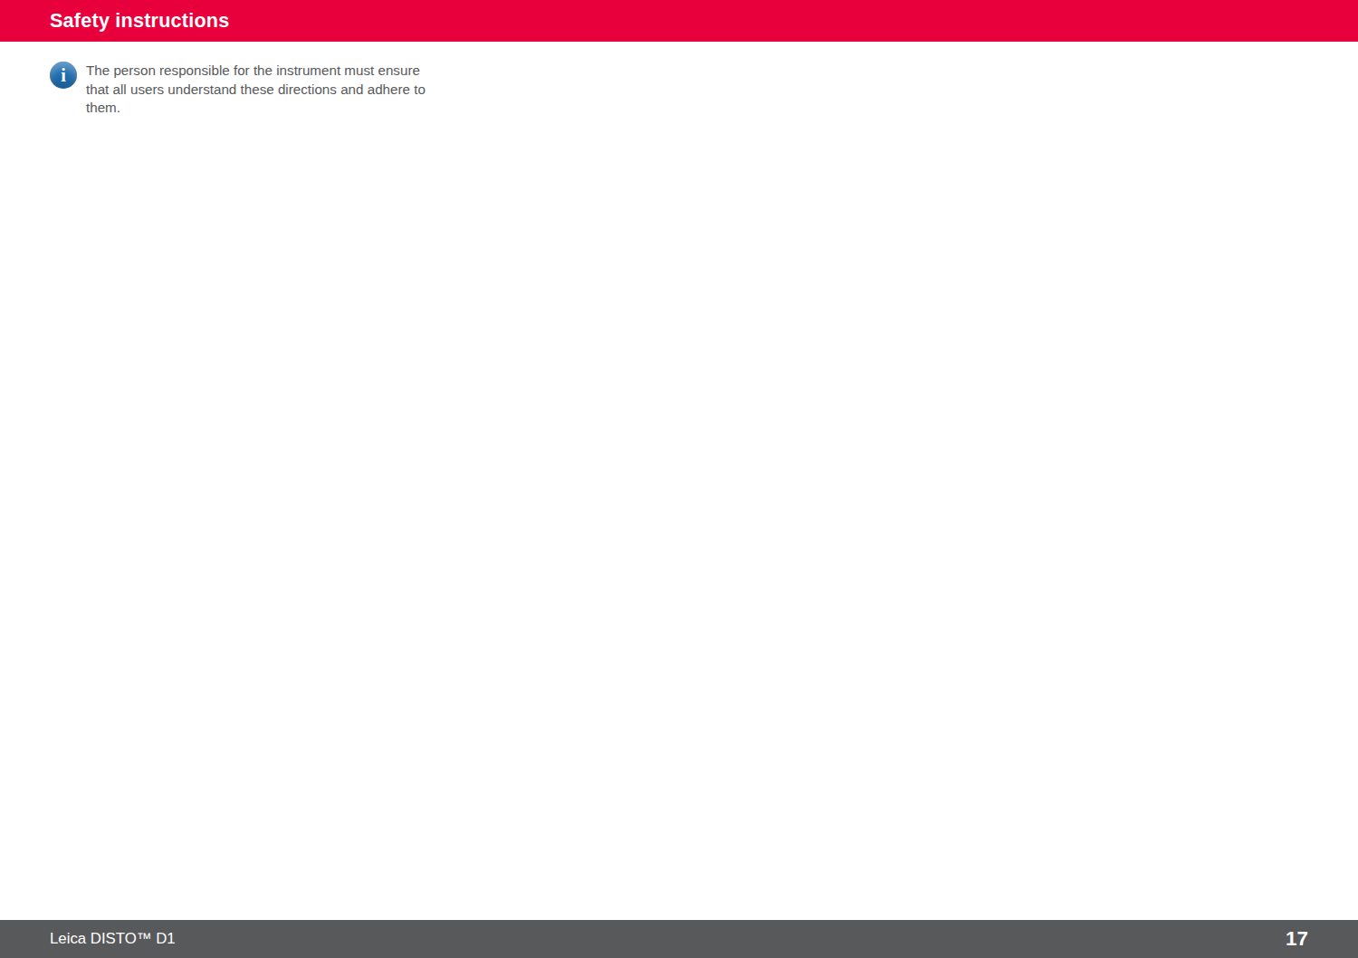Safety instructions
i
The person responsible for the instrument must ensure that all users understand these directions and adhere to them.
Leica DISTO™ D1 17